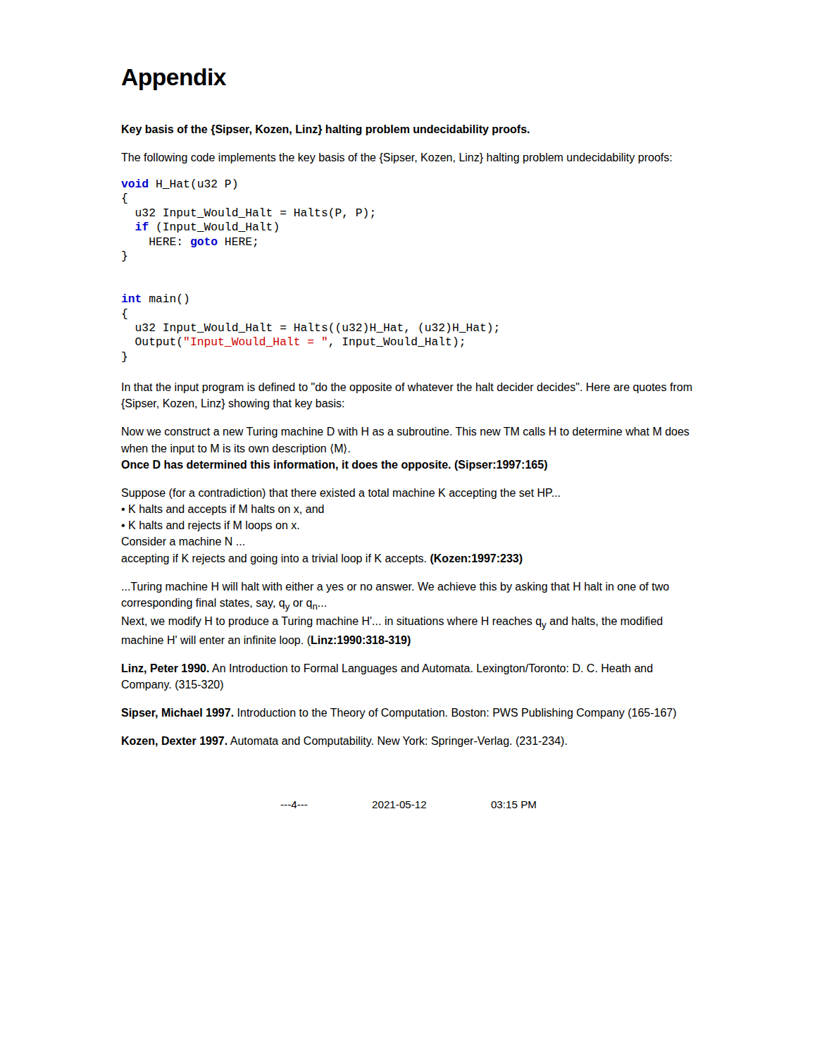Appendix
Key basis of the {Sipser, Kozen, Linz} halting problem undecidability proofs.
The following code implements the key basis of the {Sipser, Kozen, Linz} halting problem undecidability proofs:
void H_Hat(u32 P)
{
  u32 Input_Would_Halt = Halts(P, P);
  if (Input_Would_Halt)
    HERE: goto HERE;
}


int main()
{
  u32 Input_Would_Halt = Halts((u32)H_Hat, (u32)H_Hat);
  Output("Input_Would_Halt = ", Input_Would_Halt);
}
In that the input program is defined to "do the opposite of whatever the halt decider decides". Here are quotes from {Sipser, Kozen, Linz} showing that key basis:
Now we construct a new Turing machine D with H as a subroutine. This new TM calls H to determine what M does when the input to M is its own description ⟨M⟩.
Once D has determined this information, it does the opposite. (Sipser:1997:165)
Suppose (for a contradiction) that there existed a total machine K accepting the set HP...
• K halts and accepts if M halts on x, and
• K halts and rejects if M loops on x.
Consider a machine N ...
accepting if K rejects and going into a trivial loop if K accepts. (Kozen:1997:233)
...Turing machine H will halt with either a yes or no answer. We achieve this by asking that H halt in one of two corresponding final states, say, qy or qn...
Next, we modify H to produce a Turing machine H'... in situations where H reaches qy and halts, the modified machine H' will enter an infinite loop. (Linz:1990:318-319)
Linz, Peter 1990. An Introduction to Formal Languages and Automata. Lexington/Toronto: D. C. Heath and Company. (315-320)
Sipser, Michael 1997. Introduction to the Theory of Computation. Boston: PWS Publishing Company (165-167)
Kozen, Dexter 1997. Automata and Computability. New York: Springer-Verlag. (231-234).
---4--- 2021-05-12 03:15 PM